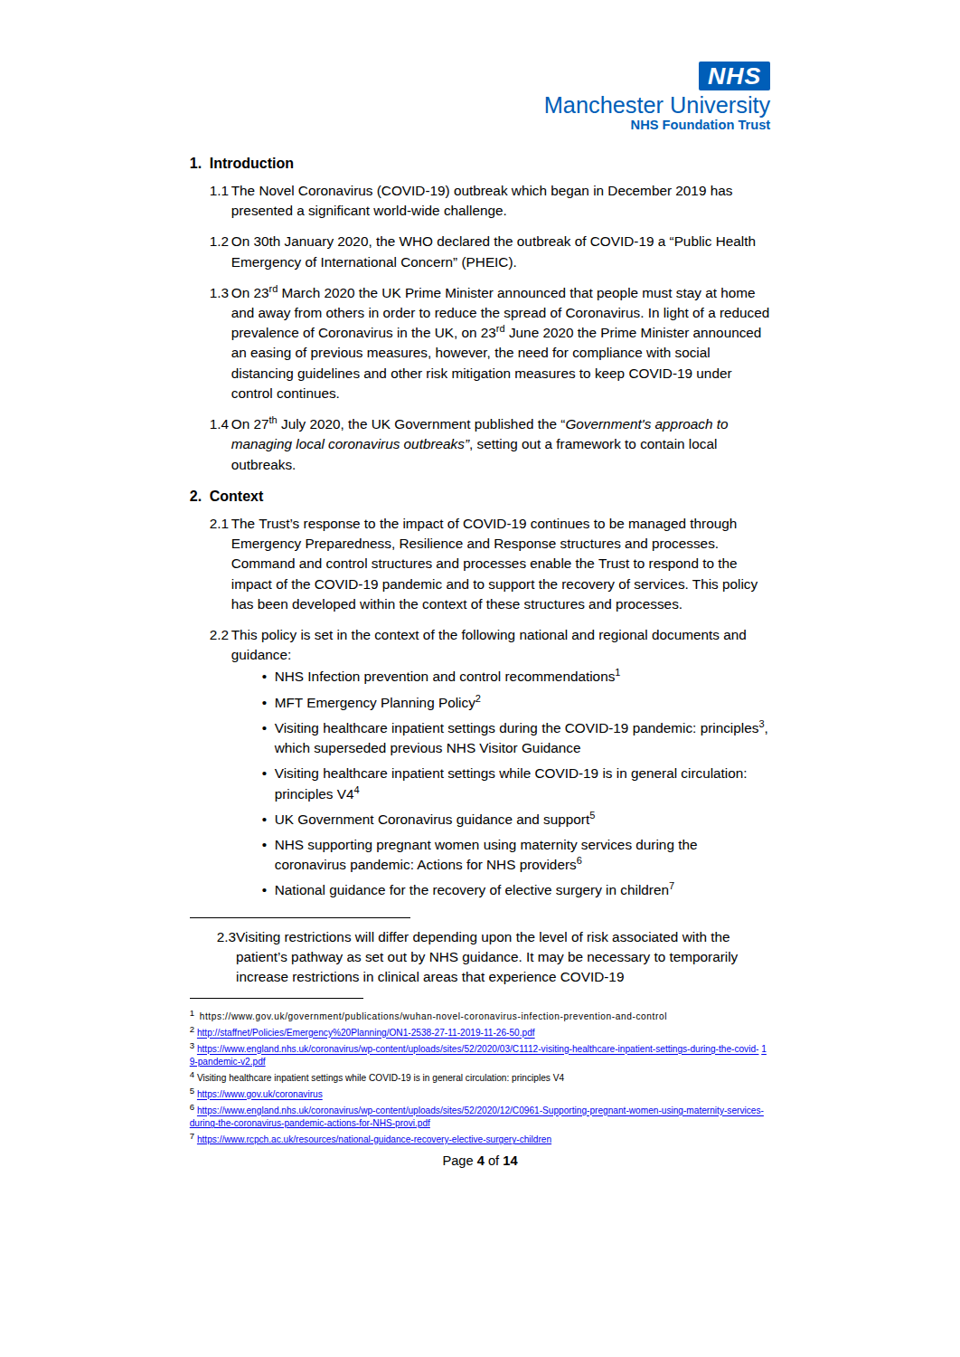NHS
Manchester University
NHS Foundation Trust
1. Introduction
1.1
The Novel Coronavirus (COVID-19) outbreak which began in December 2019 has presented a significant world-wide challenge.
1.2
On 30th January 2020, the WHO declared the outbreak of COVID-19 a “Public Health Emergency of International Concern” (PHEIC).
1.3
On 23rd March 2020 the UK Prime Minister announced that people must stay at home and away from others in order to reduce the spread of Coronavirus. In light of a reduced prevalence of Coronavirus in the UK, on 23rd June 2020 the Prime Minister announced an easing of previous measures, however, the need for compliance with social distancing guidelines and other risk mitigation measures to keep COVID-19 under control continues.
1.4
On 27th July 2020, the UK Government published the “Government's approach to managing local coronavirus outbreaks”, setting out a framework to contain local outbreaks.
2. Context
2.1
The Trust’s response to the impact of COVID-19 continues to be managed through Emergency Preparedness, Resilience and Response structures and processes. Command and control structures and processes enable the Trust to respond to the impact of the COVID-19 pandemic and to support the recovery of services. This policy has been developed within the context of these structures and processes.
2.2
This policy is set in the context of the following national and regional documents and guidance:
NHS Infection prevention and control recommendations1
MFT Emergency Planning Policy2
Visiting healthcare inpatient settings during the COVID-19 pandemic: principles3, which superseded previous NHS Visitor Guidance
Visiting healthcare inpatient settings while COVID-19 is in general circulation: principles V44
UK Government Coronavirus guidance and support5
NHS supporting pregnant women using maternity services during the coronavirus pandemic: Actions for NHS providers6
National guidance for the recovery of elective surgery in children7
2.3
Visiting restrictions will differ depending upon the level of risk associated with the patient’s pathway as set out by NHS guidance. It may be necessary to temporarily increase restrictions in clinical areas that experience COVID-19
1 https://www.gov.uk/government/publications/wuhan-novel-coronavirus-infection-prevention-and-control
2 http://staffnet/Policies/Emergency%20Planning/ON1-2538-27-11-2019-11-26-50.pdf
3 https://www.england.nhs.uk/coronavirus/wp-content/uploads/sites/52/2020/03/C1112-visiting-healthcare-inpatient-settings-during-the-covid- 19-pandemic-v2.pdf
4 Visiting healthcare inpatient settings while COVID-19 is in general circulation: principles V4
5 https://www.gov.uk/coronavirus
6 https://www.england.nhs.uk/coronavirus/wp-content/uploads/sites/52/2020/12/C0961-Supporting-pregnant-women-using-maternity-services- during-the-coronavirus-pandemic-actions-for-NHS-provi.pdf
7 https://www.rcpch.ac.uk/resources/national-guidance-recovery-elective-surgery-children
Page 4 of 14